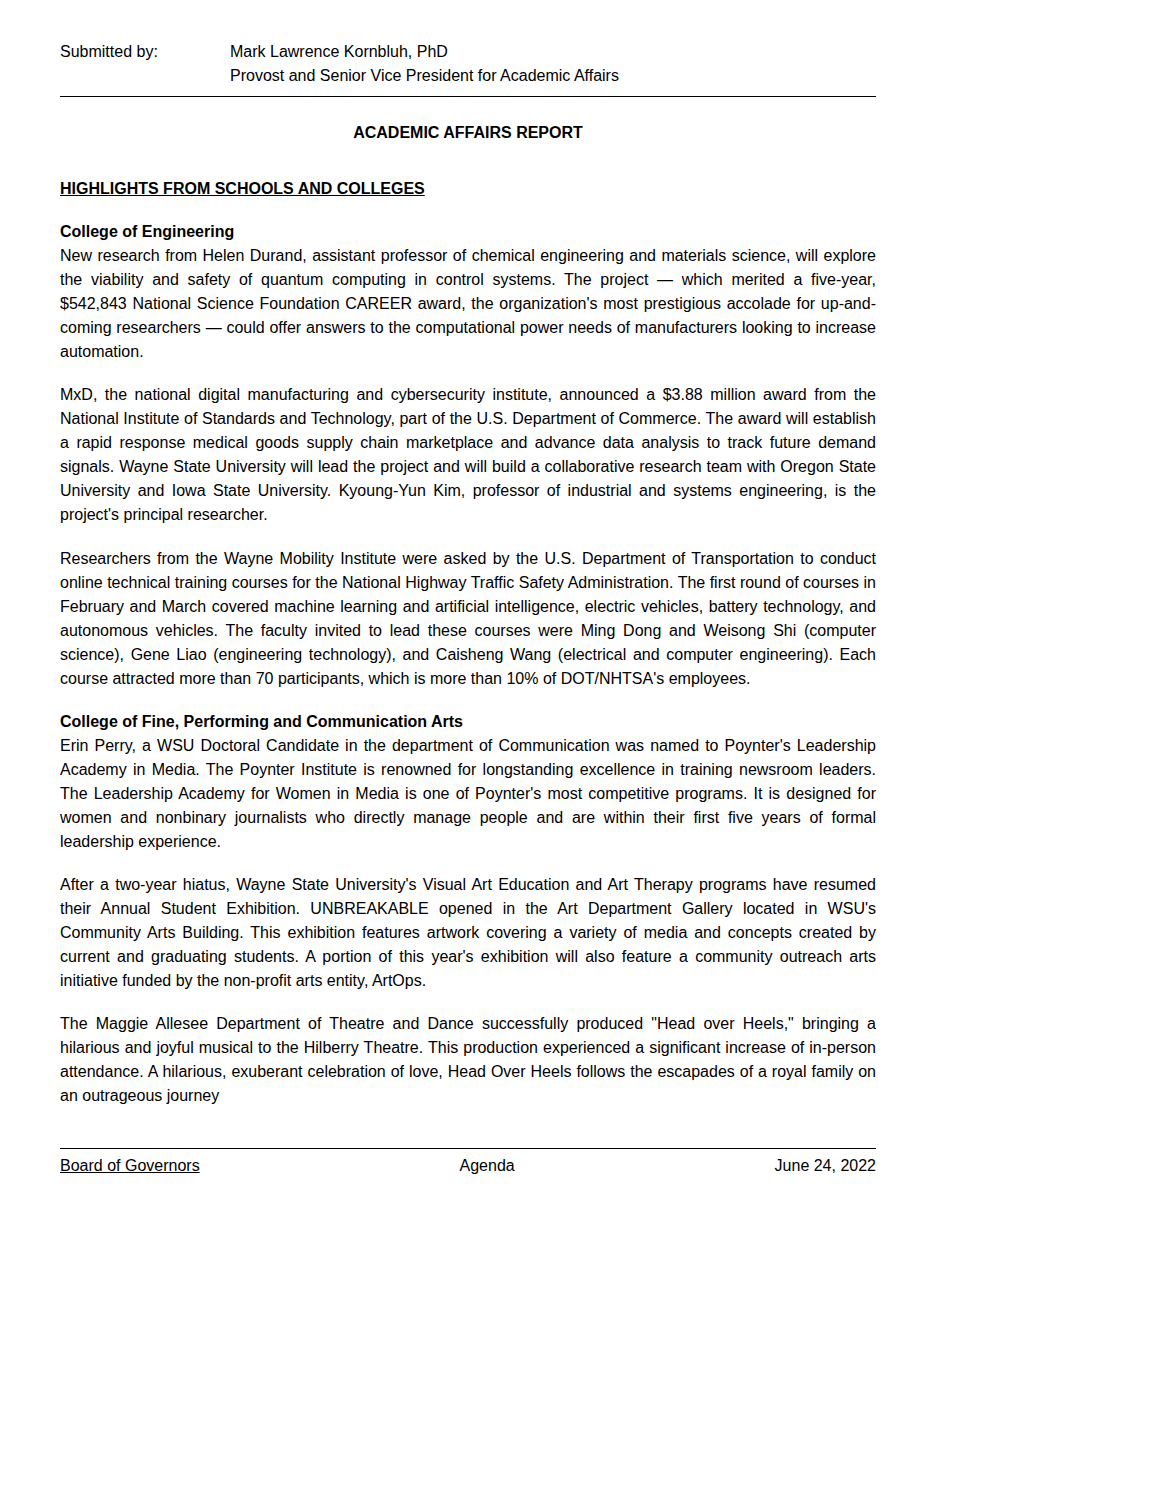Submitted by:
Mark Lawrence Kornbluh, PhD
Provost and Senior Vice President for Academic Affairs
ACADEMIC AFFAIRS REPORT
HIGHLIGHTS FROM SCHOOLS AND COLLEGES
College of Engineering
New research from Helen Durand, assistant professor of chemical engineering and materials science, will explore the viability and safety of quantum computing in control systems. The project — which merited a five-year, $542,843 National Science Foundation CAREER award, the organization's most prestigious accolade for up-and-coming researchers — could offer answers to the computational power needs of manufacturers looking to increase automation.
MxD, the national digital manufacturing and cybersecurity institute, announced a $3.88 million award from the National Institute of Standards and Technology, part of the U.S. Department of Commerce. The award will establish a rapid response medical goods supply chain marketplace and advance data analysis to track future demand signals. Wayne State University will lead the project and will build a collaborative research team with Oregon State University and Iowa State University. Kyoung-Yun Kim, professor of industrial and systems engineering, is the project's principal researcher.
Researchers from the Wayne Mobility Institute were asked by the U.S. Department of Transportation to conduct online technical training courses for the National Highway Traffic Safety Administration. The first round of courses in February and March covered machine learning and artificial intelligence, electric vehicles, battery technology, and autonomous vehicles. The faculty invited to lead these courses were Ming Dong and Weisong Shi (computer science), Gene Liao (engineering technology), and Caisheng Wang (electrical and computer engineering). Each course attracted more than 70 participants, which is more than 10% of DOT/NHTSA's employees.
College of Fine, Performing and Communication Arts
Erin Perry, a WSU Doctoral Candidate in the department of Communication was named to Poynter's Leadership Academy in Media. The Poynter Institute is renowned for longstanding excellence in training newsroom leaders. The Leadership Academy for Women in Media is one of Poynter's most competitive programs. It is designed for women and nonbinary journalists who directly manage people and are within their first five years of formal leadership experience.
After a two-year hiatus, Wayne State University's Visual Art Education and Art Therapy programs have resumed their Annual Student Exhibition. UNBREAKABLE opened in the Art Department Gallery located in WSU's Community Arts Building. This exhibition features artwork covering a variety of media and concepts created by current and graduating students. A portion of this year's exhibition will also feature a community outreach arts initiative funded by the non-profit arts entity, ArtOps.
The Maggie Allesee Department of Theatre and Dance successfully produced "Head over Heels," bringing a hilarious and joyful musical to the Hilberry Theatre. This production experienced a significant increase of in-person attendance. A hilarious, exuberant celebration of love, Head Over Heels follows the escapades of a royal family on an outrageous journey
Board of Governors
Agenda
June 24, 2022